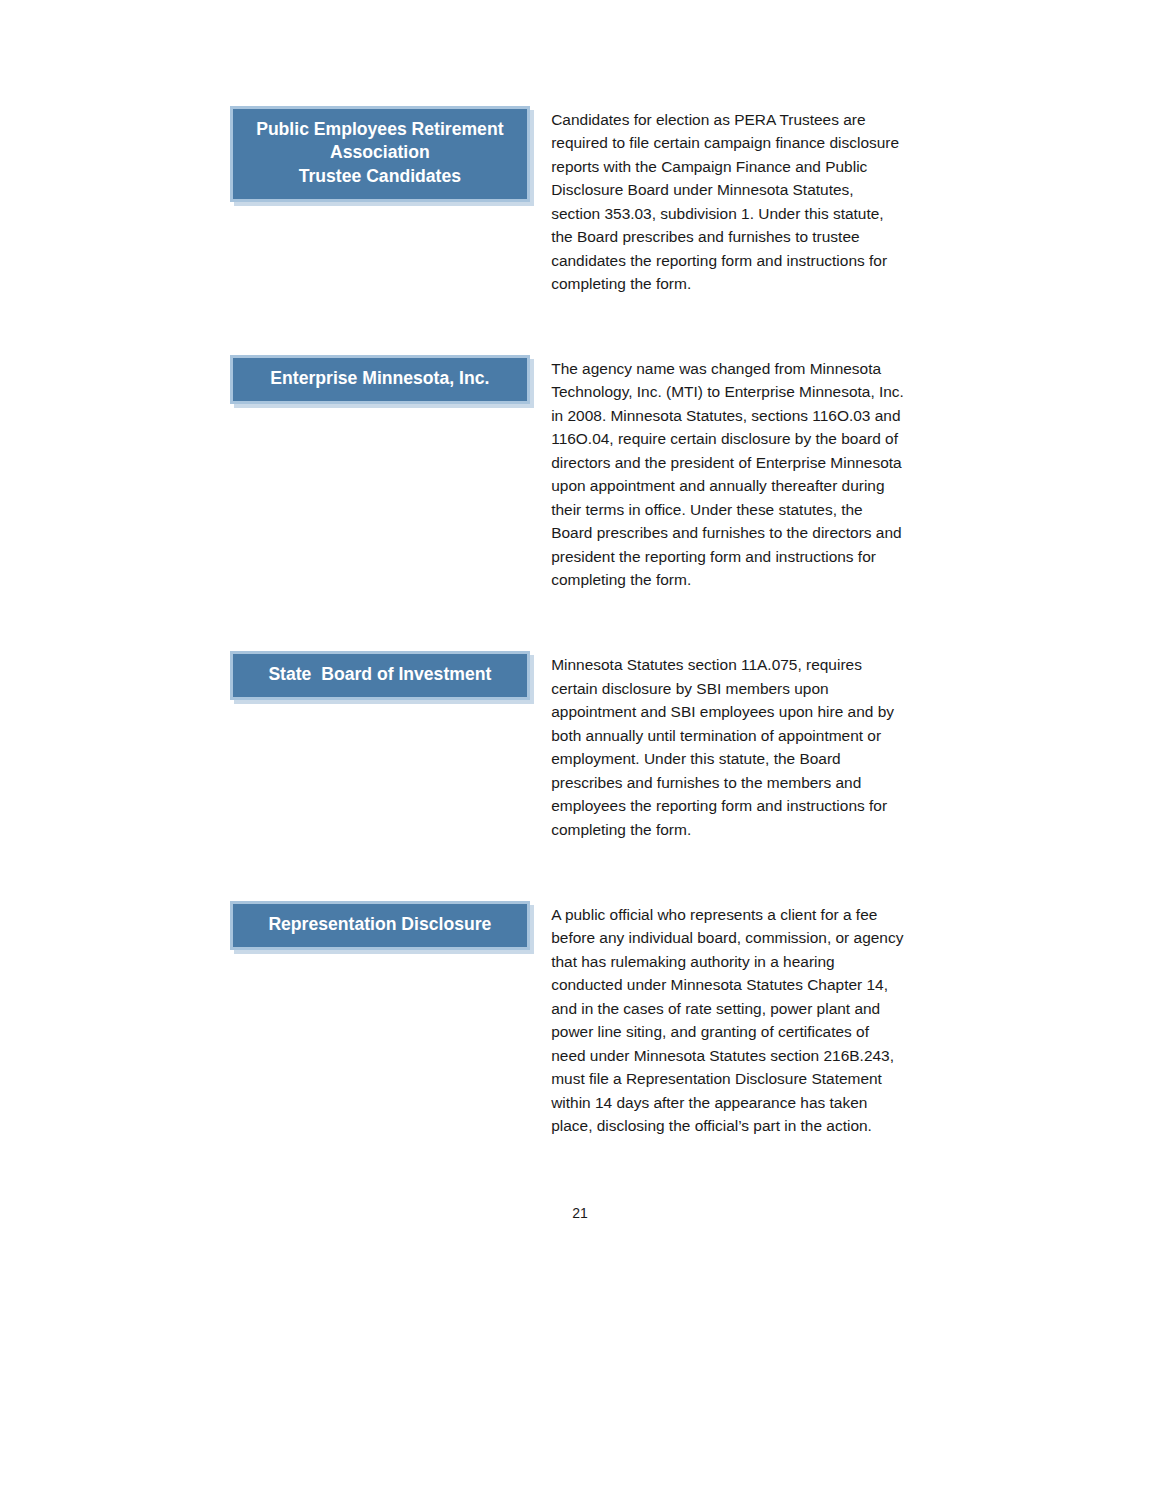Public Employees Retirement Association
Trustee Candidates
Candidates for election as PERA Trustees are required to file certain campaign finance disclosure reports with the Campaign Finance and Public Disclosure Board under Minnesota Statutes, section 353.03, subdivision 1. Under this statute, the Board prescribes and furnishes to trustee candidates the reporting form and instructions for completing the form.
Enterprise Minnesota, Inc.
The agency name was changed from Minnesota Technology, Inc. (MTI) to Enterprise Minnesota, Inc. in 2008. Minnesota Statutes, sections 116O.03 and 116O.04, require certain disclosure by the board of directors and the president of Enterprise Minnesota upon appointment and annually thereafter during their terms in office. Under these statutes, the Board prescribes and furnishes to the directors and president the reporting form and instructions for completing the form.
State Board of Investment
Minnesota Statutes section 11A.075, requires certain disclosure by SBI members upon appointment and SBI employees upon hire and by both annually until termination of appointment or employment. Under this statute, the Board prescribes and furnishes to the members and employees the reporting form and instructions for completing the form.
Representation Disclosure
A public official who represents a client for a fee before any individual board, commission, or agency that has rulemaking authority in a hearing conducted under Minnesota Statutes Chapter 14, and in the cases of rate setting, power plant and power line siting, and granting of certificates of need under Minnesota Statutes section 216B.243, must file a Representation Disclosure Statement within 14 days after the appearance has taken place, disclosing the official’s part in the action.
21